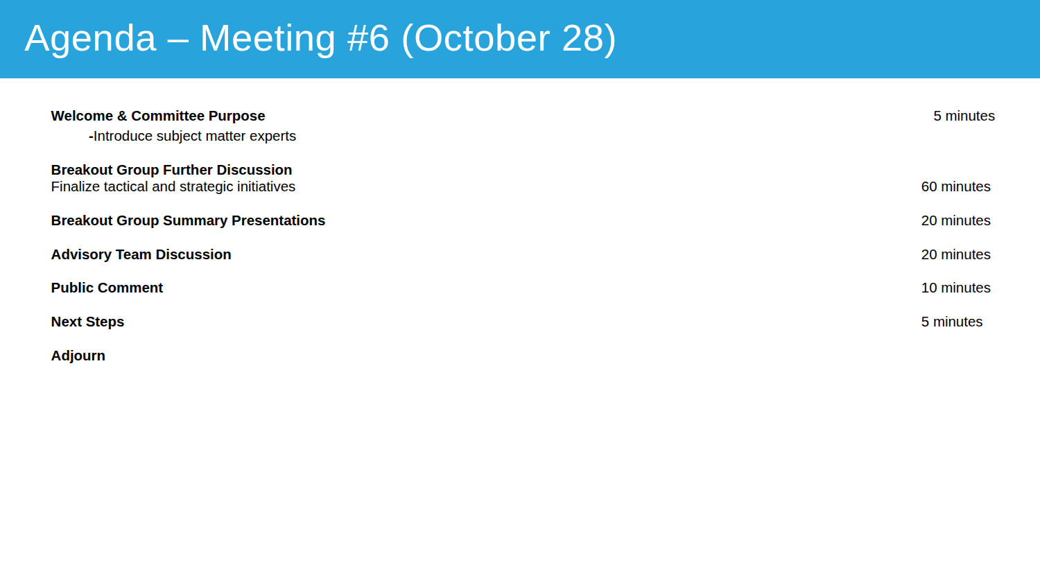Agenda – Meeting #6 (October 28)
Welcome & Committee Purpose 5 minutes
-Introduce subject matter experts
Breakout Group Further Discussion
Finalize tactical and strategic initiatives 60 minutes
Breakout Group Summary Presentations 20 minutes
Advisory Team Discussion 20 minutes
Public Comment 10 minutes
Next Steps 5 minutes
Adjourn